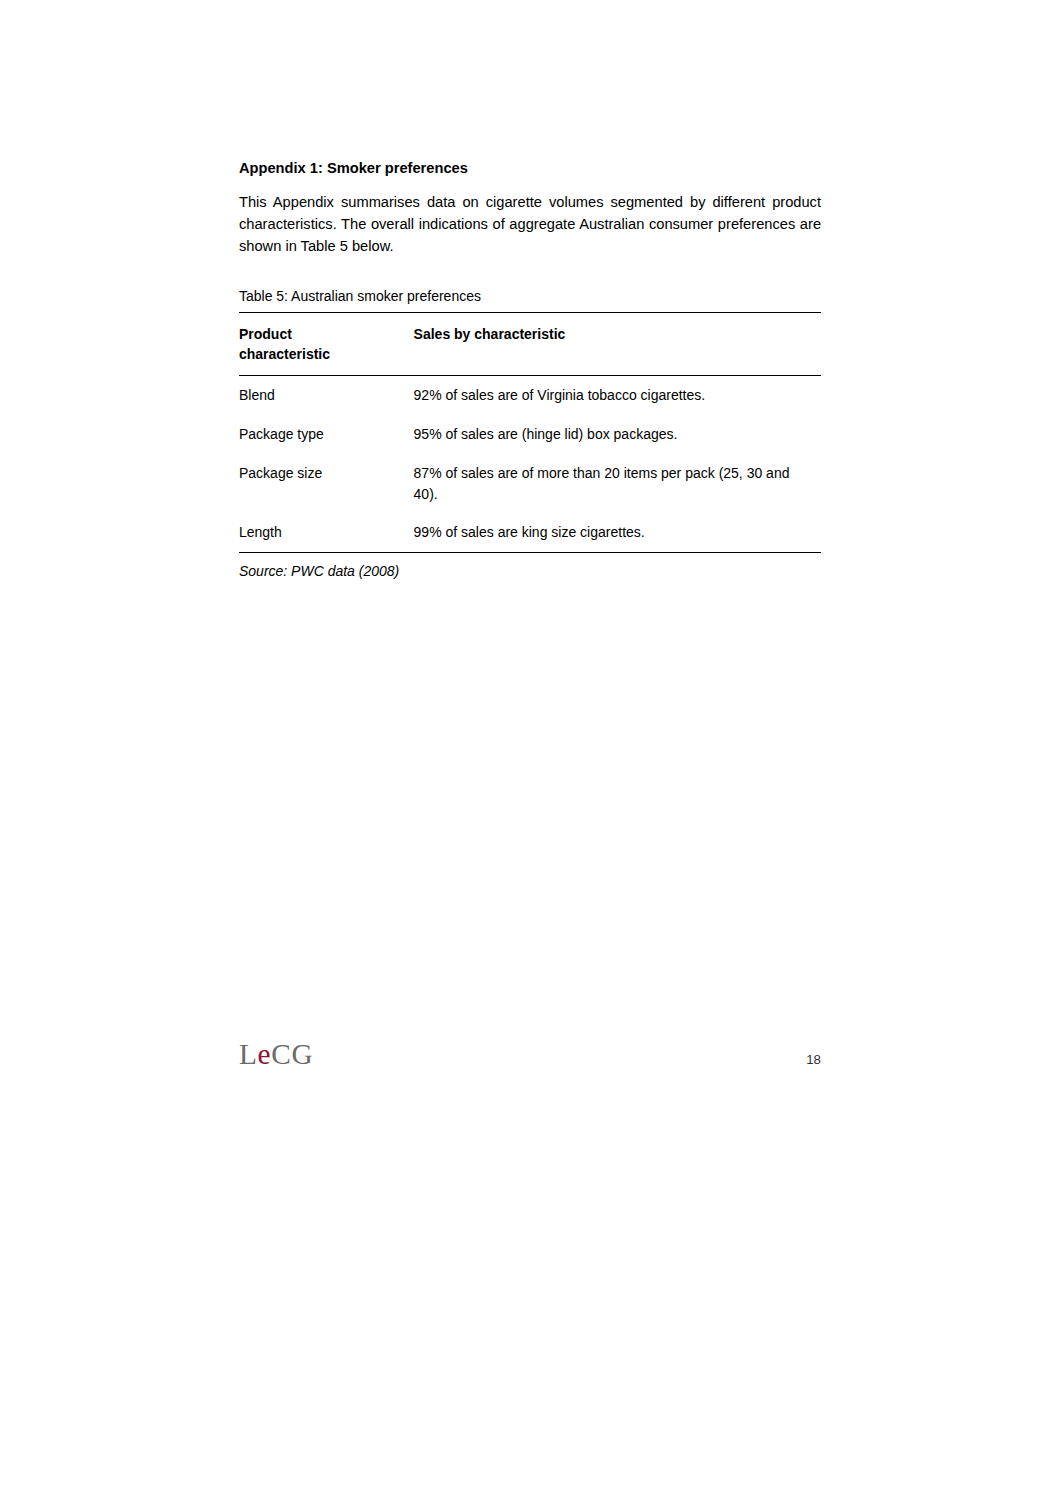Appendix 1: Smoker preferences
This Appendix summarises data on cigarette volumes segmented by different product characteristics. The overall indications of aggregate Australian consumer preferences are shown in Table 5 below.
Table 5: Australian smoker preferences
| Product characteristic | Sales by characteristic |
| --- | --- |
| Blend | 92% of sales are of Virginia tobacco cigarettes. |
| Package type | 95% of sales are (hinge lid) box packages. |
| Package size | 87% of sales are of more than 20 items per pack (25, 30 and 40). |
| Length | 99% of sales are king size cigarettes. |
Source: PWC data (2008)
Le CG
18